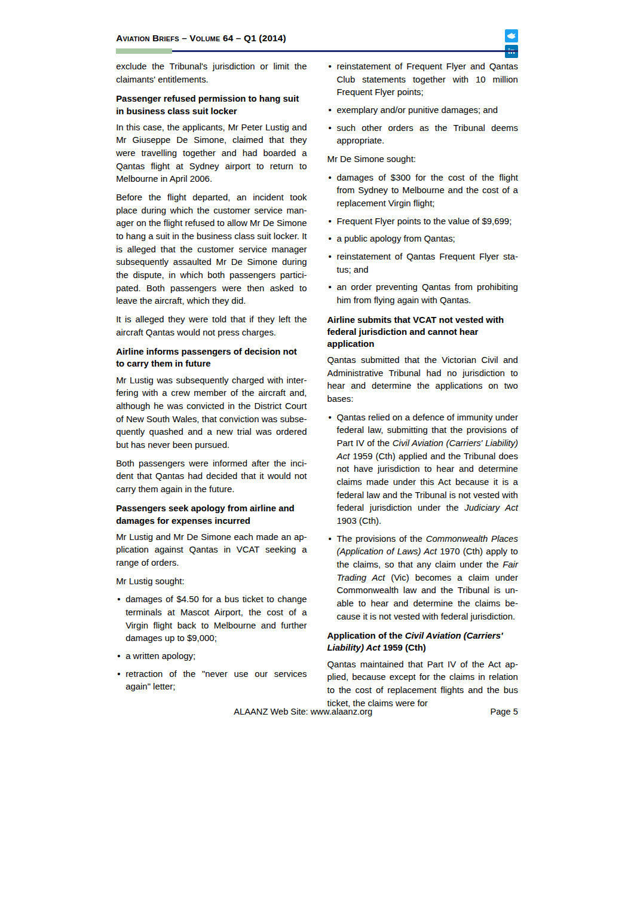Aviation Briefs – Volume 64 – Q1 (2014)
exclude the Tribunal's jurisdiction or limit the claimants' entitlements.
Passenger refused permission to hang suit in business class suit locker
In this case, the applicants, Mr Peter Lustig and Mr Giuseppe De Simone, claimed that they were travelling together and had boarded a Qantas flight at Sydney airport to return to Melbourne in April 2006.
Before the flight departed, an incident took place during which the customer service manager on the flight refused to allow Mr De Simone to hang a suit in the business class suit locker. It is alleged that the customer service manager subsequently assaulted Mr De Simone during the dispute, in which both passengers participated. Both passengers were then asked to leave the aircraft, which they did.
It is alleged they were told that if they left the aircraft Qantas would not press charges.
Airline informs passengers of decision not to carry them in future
Mr Lustig was subsequently charged with interfering with a crew member of the aircraft and, although he was convicted in the District Court of New South Wales, that conviction was subsequently quashed and a new trial was ordered but has never been pursued.
Both passengers were informed after the incident that Qantas had decided that it would not carry them again in the future.
Passengers seek apology from airline and damages for expenses incurred
Mr Lustig and Mr De Simone each made an application against Qantas in VCAT seeking a range of orders.
Mr Lustig sought:
damages of $4.50 for a bus ticket to change terminals at Mascot Airport, the cost of a Virgin flight back to Melbourne and further damages up to $9,000;
a written apology;
retraction of the "never use our services again" letter;
reinstatement of Frequent Flyer and Qantas Club statements together with 10 million Frequent Flyer points;
exemplary and/or punitive damages; and
such other orders as the Tribunal deems appropriate.
Mr De Simone sought:
damages of $300 for the cost of the flight from Sydney to Melbourne and the cost of a replacement Virgin flight;
Frequent Flyer points to the value of $9,699;
a public apology from Qantas;
reinstatement of Qantas Frequent Flyer status; and
an order preventing Qantas from prohibiting him from flying again with Qantas.
Airline submits that VCAT not vested with federal jurisdiction and cannot hear application
Qantas submitted that the Victorian Civil and Administrative Tribunal had no jurisdiction to hear and determine the applications on two bases:
Qantas relied on a defence of immunity under federal law, submitting that the provisions of Part IV of the Civil Aviation (Carriers' Liability) Act 1959 (Cth) applied and the Tribunal does not have jurisdiction to hear and determine claims made under this Act because it is a federal law and the Tribunal is not vested with federal jurisdiction under the Judiciary Act 1903 (Cth).
The provisions of the Commonwealth Places (Application of Laws) Act 1970 (Cth) apply to the claims, so that any claim under the Fair Trading Act (Vic) becomes a claim under Commonwealth law and the Tribunal is unable to hear and determine the claims because it is not vested with federal jurisdiction.
Application of the Civil Aviation (Carriers' Liability) Act 1959 (Cth)
Qantas maintained that Part IV of the Act applied, because except for the claims in relation to the cost of replacement flights and the bus ticket, the claims were for
ALAANZ Web Site: www.alaanz.org
Page 5